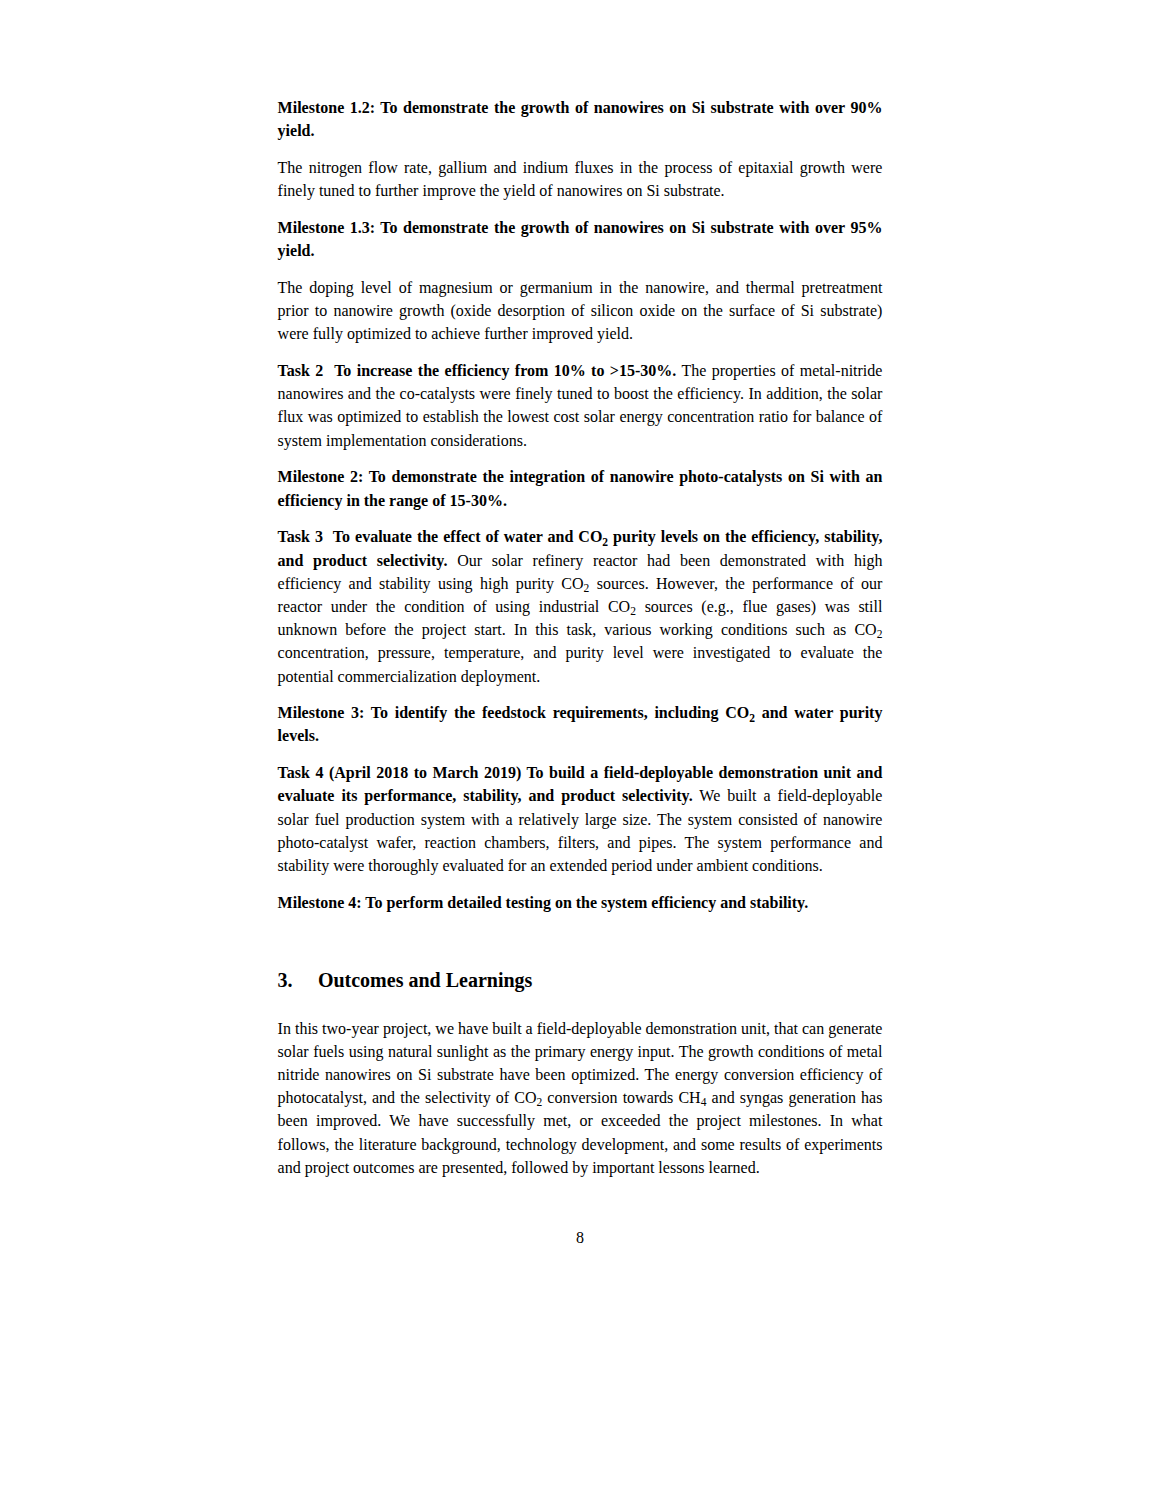Milestone 1.2: To demonstrate the growth of nanowires on Si substrate with over 90% yield.
The nitrogen flow rate, gallium and indium fluxes in the process of epitaxial growth were finely tuned to further improve the yield of nanowires on Si substrate.
Milestone 1.3: To demonstrate the growth of nanowires on Si substrate with over 95% yield.
The doping level of magnesium or germanium in the nanowire, and thermal pretreatment prior to nanowire growth (oxide desorption of silicon oxide on the surface of Si substrate) were fully optimized to achieve further improved yield.
Task 2 To increase the efficiency from 10% to >15-30%. The properties of metal-nitride nanowires and the co-catalysts were finely tuned to boost the efficiency. In addition, the solar flux was optimized to establish the lowest cost solar energy concentration ratio for balance of system implementation considerations.
Milestone 2: To demonstrate the integration of nanowire photo-catalysts on Si with an efficiency in the range of 15-30%.
Task 3 To evaluate the effect of water and CO2 purity levels on the efficiency, stability, and product selectivity. Our solar refinery reactor had been demonstrated with high efficiency and stability using high purity CO2 sources. However, the performance of our reactor under the condition of using industrial CO2 sources (e.g., flue gases) was still unknown before the project start. In this task, various working conditions such as CO2 concentration, pressure, temperature, and purity level were investigated to evaluate the potential commercialization deployment.
Milestone 3: To identify the feedstock requirements, including CO2 and water purity levels.
Task 4 (April 2018 to March 2019) To build a field-deployable demonstration unit and evaluate its performance, stability, and product selectivity. We built a field-deployable solar fuel production system with a relatively large size. The system consisted of nanowire photo-catalyst wafer, reaction chambers, filters, and pipes. The system performance and stability were thoroughly evaluated for an extended period under ambient conditions.
Milestone 4: To perform detailed testing on the system efficiency and stability.
3. Outcomes and Learnings
In this two-year project, we have built a field-deployable demonstration unit, that can generate solar fuels using natural sunlight as the primary energy input. The growth conditions of metal nitride nanowires on Si substrate have been optimized. The energy conversion efficiency of photocatalyst, and the selectivity of CO2 conversion towards CH4 and syngas generation has been improved. We have successfully met, or exceeded the project milestones. In what follows, the literature background, technology development, and some results of experiments and project outcomes are presented, followed by important lessons learned.
8